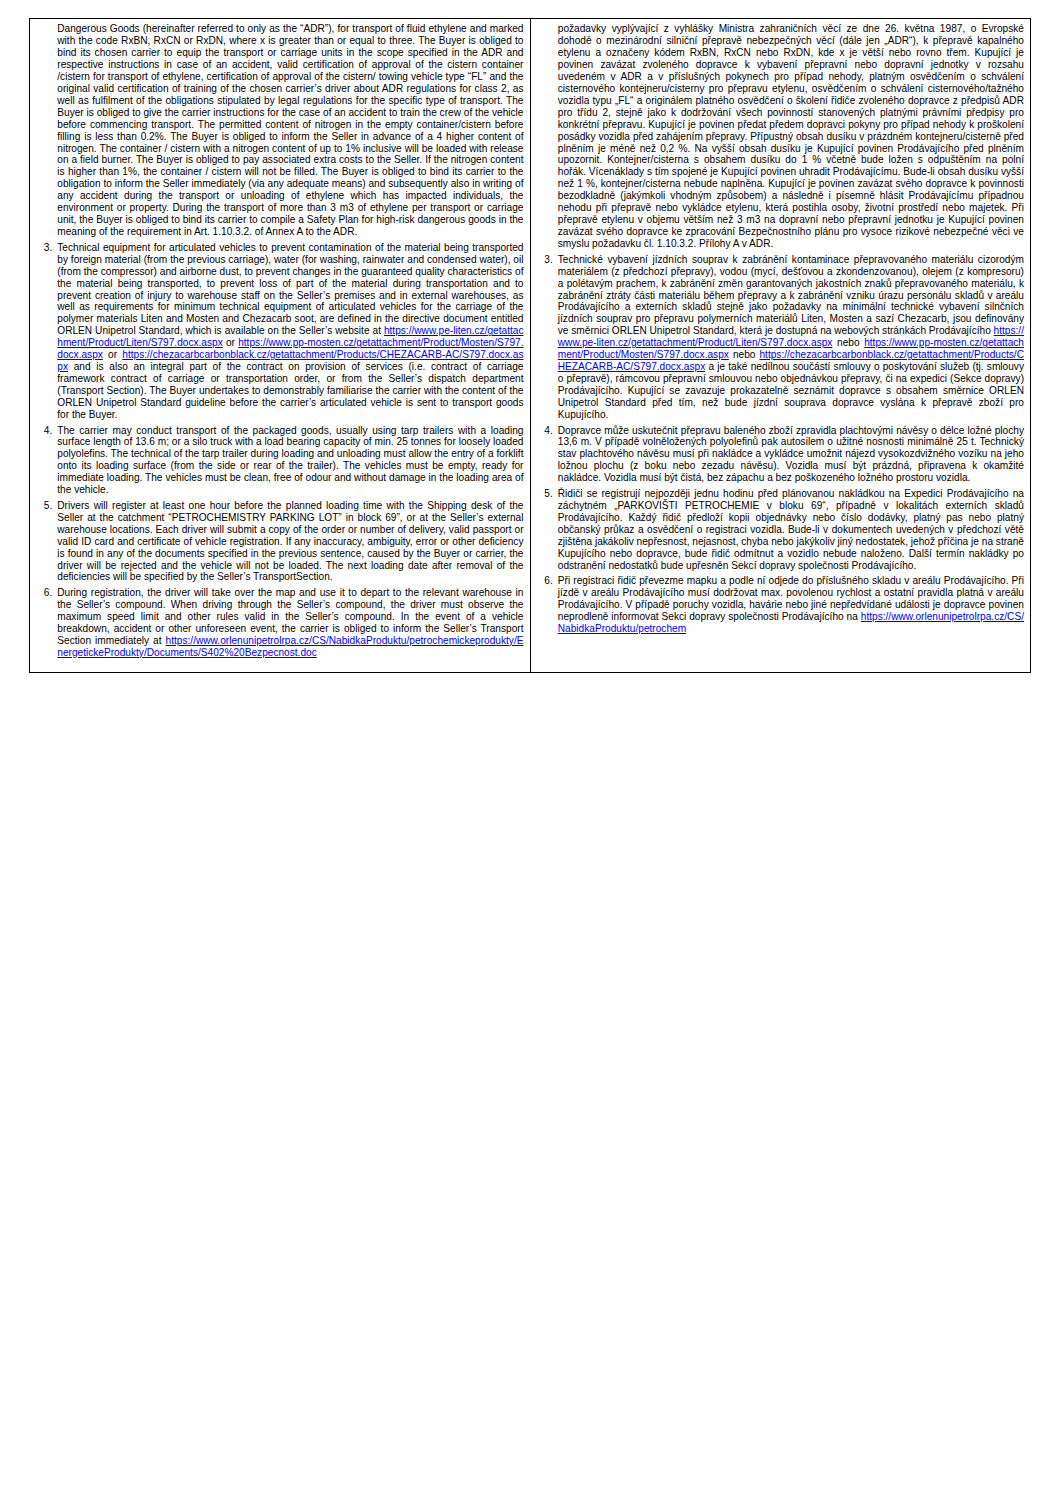| Dangerous Goods (hereinafter referred to only as the “ADR”), for transport of fluid ethylene and marked with the code RxBN, RxCN or RxDN, where x is greater than or equal to three. The Buyer is obliged to bind its chosen carrier to equip the transport or carriage units in the scope specified in the ADR and respective instructions in case of an accident, valid certification of approval of the cistern container /cistern for transport of ethylene, certification of approval of the cistern/ towing vehicle type “FL” and the original valid certification of training of the chosen carrier’s driver about ADR regulations for class 2, as well as fulfilment of the obligations stipulated by legal regulations for the specific type of transport. The Buyer is obliged to give the carrier instructions for the case of an accident to train the crew of the vehicle before commencing transport. The permitted content of nitrogen in the empty container/cistern before filling is less than 0.2%. The Buyer is obliged to inform the Seller in advance of a 4 higher content of nitrogen. The container / cistern with a nitrogen content of up to 1% inclusive will be loaded with release on a field burner. The Buyer is obliged to pay associated extra costs to the Seller. If the nitrogen content is higher than 1%, the container / cistern will not be filled. The Buyer is obliged to bind its carrier to the obligation to inform the Seller immediately (via any adequate means) and subsequently also in writing of any accident during the transport or unloading of ethylene which has impacted individuals, the environment or property. During the transport of more than 3 m3 of ethylene per transport or carriage unit, the Buyer is obliged to bind its carrier to compile a Safety Plan for high-risk dangerous goods in the meaning of the requirement in Art. 1.10.3.2. of Annex A to the ADR. 3. Technical equipment for articulated vehicles to prevent contamination of the material being transported by foreign material (from the previous carriage), water (for washing, rainwater and condensed water), oil (from the compressor) and airborne dust, to prevent changes in the guaranteed quality characteristics of the material being transported, to prevent loss of part of the material during transportation and to prevent creation of injury to warehouse staff on the Seller’s premises and in external warehouses, as well as requirements for minimum technical equipment of articulated vehicles for the carriage of the polymer materials Liten and Mosten and Chezacarb soot, are defined in the directive document entitled ORLEN Unipetrol Standard, which is available on the Seller’s website at https://www.pe-liten.cz/getattachment/Product/Liten/S797.docx.aspx or https://www.pp-mosten.cz/getattachment/Product/Mosten/S797.docx.aspx or https://chezacarbcarbonblack.cz/getattachment/Products/CHEZACARB-AC/S797.docx.aspx and is also an integral part of the contract on provision of services (i.e. contract of carriage framework contract of carriage or transportation order, or from the Seller’s dispatch department (Transport Section). The Buyer undertakes to demonstrably familiarise the carrier with the content of the ORLEN Unipetrol Standard guideline before the carrier’s articulated vehicle is sent to transport goods for the Buyer. 4. The carrier may conduct transport of the packaged goods, usually using tarp trailers with a loading surface length of 13.6 m; or a silo truck with a load bearing capacity of min. 25 tonnes for loosely loaded polyolefins. The technical of the tarp trailer during loading and unloading must allow the entry of a forklift onto its loading surface (from the side or rear of the trailer). The vehicles must be empty, ready for immediate loading. The vehicles must be clean, free of odour and without damage in the loading area of the vehicle. 5. Drivers will register at least one hour before the planned loading time with the Shipping desk of the Seller at the catchment “PETROCHEMISTRY PARKING LOT” in block 69”, or at the Seller’s external warehouse locations. Each driver will submit a copy of the order or number of delivery, valid passport or valid ID card and certificate of vehicle registration. If any inaccuracy, ambiguity, error or other deficiency is found in any of the documents specified in the previous sentence, caused by the Buyer or carrier, the driver will be rejected and the vehicle will not be loaded. The next loading date after removal of the deficiencies will be specified by the Seller’s TransportSection. 6. During registration, the driver will take over the map and use it to depart to the relevant warehouse in the Seller’s compound. When driving through the Seller’s compound, the driver must observe the maximum speed limit and other rules valid in the Seller’s compound. In the event of a vehicle breakdown, accident or other unforeseen event, the carrier is obliged to inform the Seller’s Transport Section immediately at https://www.orlenunipetrolrpa.cz/CS/NabidkaProduktu/petrochemickeprodukty/EnergetickeProdukty/Documents/S402%20Bezpecnost.doc | požadavky vyplývající z vyhlášky Ministra zahraničních věcí ze dne 26. května 1987, o Evropské dohodě o mezinárodní silniční přepravě nebezpečných věcí (dále jen „ADR“), k přepravě kapalného etylenu a označeny kódem RxBN, RxCN nebo RxDN, kde x je větší nebo rovno třem. Kupující je povinen zavázat zvoleného dopravce k vybavení přepravní nebo dopravní jednotky v rozsahu uvedeném v ADR a v příslušných pokynech pro případ nehody, platným osvědčením o schválení cisternového kontejneru/cisterny pro přepravu etylenu, osvědčením o schválení cisternového/tažného vozidla typu „FL“ a originálem platného osvědčení o školení řidiče zvoleného dopravce z předpisů ADR pro třídu 2, stejně jako k dodržování všech povinností stanovených platnými právními předpisy pro konkrétní přepravu. Kupující je povinen předat předem dopravci pokyny pro případ nehody k proškolení posádky vozidla před zahájením přepravy. Přípustný obsah dusíku v prázdném kontejneru/cisterně před plněním je méně než 0,2 %. Na vyšší obsah dusíku je Kupující povinen Prodávajícího před plněním upozornit. Kontejner/cisterna s obsahem dusíku do 1 % včetně bude ložen s odpuštěním na polní hořák. Vícenáklady s tím spojené je Kupující povinen uhradit Prodávajícímu. Bude-li obsah dusíku vyšší než 1 %, kontejner/cisterna nebude naplněna. Kupující je povinen zavázat svého dopravce k povinnosti bezodkladně (jakýmkoli vhodným způsobem) a následně i písemně hlásit Prodávajícímu případnou nehodu při přepravě nebo vykládce etylenu, která postihla osoby, životní prostředí nebo majetek. Při přepravě etylenu v objemu větším než 3 m3 na dopravní nebo přepravní jednotku je Kupující povinen zavázat svého dopravce ke zpracování Bezpečnostního plánu pro vysoce rizikové nebezpečné věci ve smyslu požadavku čl. 1.10.3.2. Přílohy A v ADR. 3. Technické vybavení jízdních souprav k zabránění kontaminace přepravovaného materiálu cizorodým materiálem (z předchozí přepravy), vodou (mycí, dešťovou a zkondenzovanou), olejem (z kompresoru) a polétavým prachem, k zabránění změn garantovaných jakostních znaků přepravovaného materiálu, k zabránění ztráty části materiálu během přepravy a k zabránění vzniku úrazu personálu skladů v areálu Prodávajícího a externích skladů stejně jako požadavky na minimální technické vybavení silnčních jízdních souprav pro přepravu polymerních materiálů Liten, Mosten a sazí Chezacarb, jsou definovány ve směrnici ORLEN Unipetrol Standard, která je dostupná na webových stránkách Prodávajícího https://www.pe-liten.cz/getattachment/Product/Liten/S797.docx.aspx nebo https://www.pp-mosten.cz/getattachment/Product/Mosten/S797.docx.aspx nebo https://chezacarbcarbonblack.cz/getattachment/Products/CHEZACARB-AC/S797.docx.aspx a je také nedílnou součástí smlouvy o poskytování služeb (tj. smlouvy o přepravě), rámcovou přepravní smlouvou nebo objednávkou přepravy, či na expedici (Sekce dopravy) Prodávajícího. Kupující se zavazuje prokazatelně seznámit dopravce s obsahem směrnice ORLEN Unipetrol Standard před tím, než bude jízdní souprava dopravce vyslána k přepravě zboží pro Kupujícího. 4. Dopravce může uskutečnit přepravu baleného zboží zpravidla plachtovými návěsy o délce ložné plochy 13,6 m. V případě volněložených polyolefinů pak autosilem o užitné nosnosti minimálně 25 t. Technický stav plachtového návěsu musí při nakládce a vykládce umožnit nájezd vysokozdvižného vozíku na jeho ložnou plochu (z boku nebo zezadu návěsu). Vozidla musí být prázdná, připravena k okamžité nakládce. Vozidla musí být čistá, bez zápachu a bez poškozeného ložného prostoru vozidla. 5. Řidiči se registrují nejpozději jednu hodinu před plánovanou nakládkou na Expedici Prodávajícího na záchytném „PARKOVIŠTI PETROCHEMIE v bloku 69“, případně v lokalitách externích skladů Prodávajícího. Každý řidič předloží kopii objednávky nebo číslo dodávky, platný pas nebo platný občanský průkaz a osvědčení o registraci vozidla. Bude-li v dokumentech uvedených v předchozí větě zjištěna jakákoliv nepřesnost, nejasnost, chyba nebo jakýkoliv jiný nedostatek, jehož příčina je na straně Kupujícího nebo dopravce, bude řidič odmítnut a vozidlo nebude naloženo. Další termín nakládky po odstranění nedostatků bude upřesněn Sekcí dopravy společnosti Prodávajícího. 6. Při registraci řidič převezme mapku a podle ní odjede do příslušného skladu v areálu Prodávajícího. Při jízdě v areálu Prodávajícího musí dodržovat max. povolenou rychlost a ostatní pravidla platná v areálu Prodávajícího. V případě poruchy vozidla, havárie nebo jiné nepředvídané události je dopravce povinen neprodleně informovat Sekci dopravy společnosti Prodávajícího na https://www.orlenunipetrolrpa.cz/CS/NabidkaProduktu/petrochem |